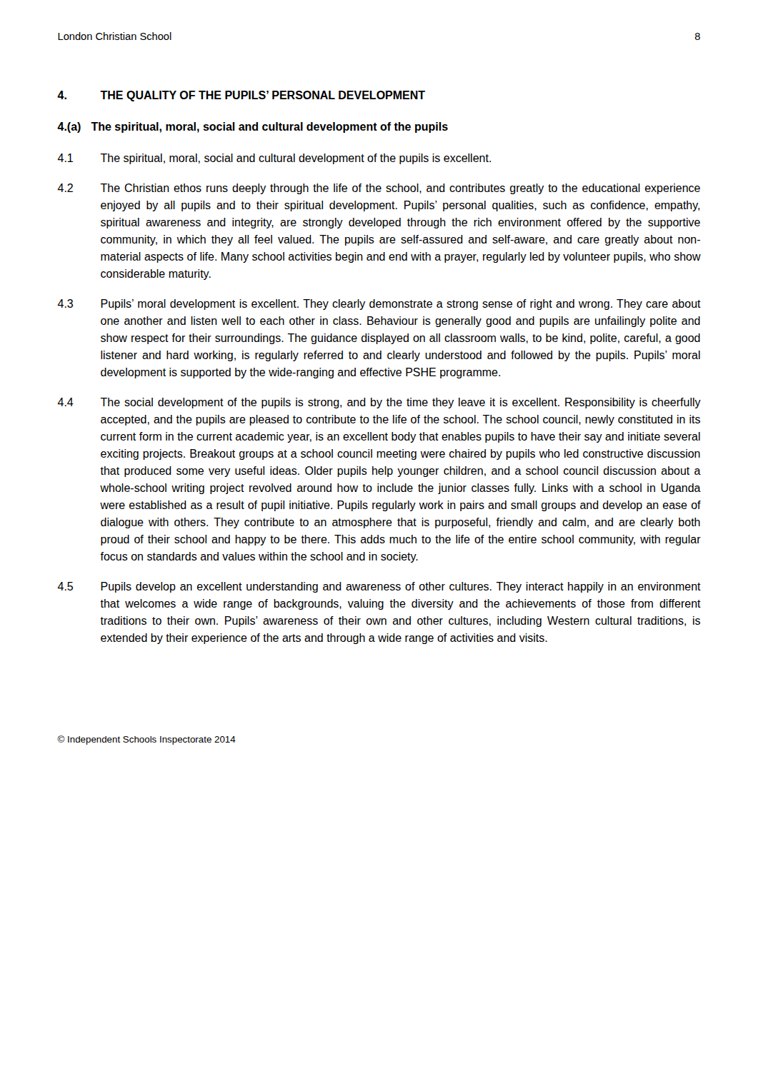London Christian School
8
4. THE QUALITY OF THE PUPILS’ PERSONAL DEVELOPMENT
4.(a) The spiritual, moral, social and cultural development of the pupils
4.1
The spiritual, moral, social and cultural development of the pupils is excellent.
4.2
The Christian ethos runs deeply through the life of the school, and contributes greatly to the educational experience enjoyed by all pupils and to their spiritual development. Pupils’ personal qualities, such as confidence, empathy, spiritual awareness and integrity, are strongly developed through the rich environment offered by the supportive community, in which they all feel valued. The pupils are self-assured and self-aware, and care greatly about non-material aspects of life. Many school activities begin and end with a prayer, regularly led by volunteer pupils, who show considerable maturity.
4.3
Pupils’ moral development is excellent. They clearly demonstrate a strong sense of right and wrong. They care about one another and listen well to each other in class. Behaviour is generally good and pupils are unfailingly polite and show respect for their surroundings. The guidance displayed on all classroom walls, to be kind, polite, careful, a good listener and hard working, is regularly referred to and clearly understood and followed by the pupils. Pupils’ moral development is supported by the wide-ranging and effective PSHE programme.
4.4
The social development of the pupils is strong, and by the time they leave it is excellent. Responsibility is cheerfully accepted, and the pupils are pleased to contribute to the life of the school. The school council, newly constituted in its current form in the current academic year, is an excellent body that enables pupils to have their say and initiate several exciting projects. Breakout groups at a school council meeting were chaired by pupils who led constructive discussion that produced some very useful ideas. Older pupils help younger children, and a school council discussion about a whole-school writing project revolved around how to include the junior classes fully. Links with a school in Uganda were established as a result of pupil initiative. Pupils regularly work in pairs and small groups and develop an ease of dialogue with others. They contribute to an atmosphere that is purposeful, friendly and calm, and are clearly both proud of their school and happy to be there. This adds much to the life of the entire school community, with regular focus on standards and values within the school and in society.
4.5
Pupils develop an excellent understanding and awareness of other cultures. They interact happily in an environment that welcomes a wide range of backgrounds, valuing the diversity and the achievements of those from different traditions to their own. Pupils’ awareness of their own and other cultures, including Western cultural traditions, is extended by their experience of the arts and through a wide range of activities and visits.
© Independent Schools Inspectorate 2014